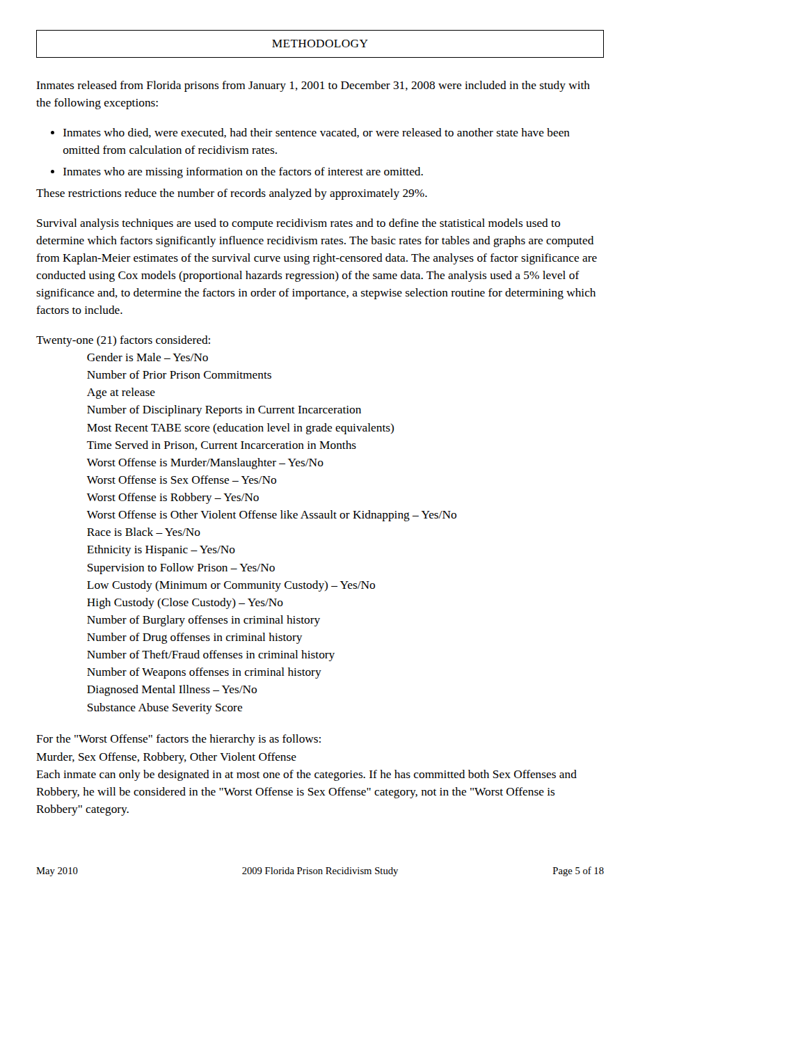METHODOLOGY
Inmates released from Florida prisons from January 1, 2001 to December 31, 2008 were included in the study with the following exceptions:
Inmates who died, were executed, had their sentence vacated, or were released to another state have been omitted from calculation of recidivism rates.
Inmates who are missing information on the factors of interest are omitted.
These restrictions reduce the number of records analyzed by approximately 29%.
Survival analysis techniques are used to compute recidivism rates and to define the statistical models used to determine which factors significantly influence recidivism rates. The basic rates for tables and graphs are computed from Kaplan-Meier estimates of the survival curve using right-censored data. The analyses of factor significance are conducted using Cox models (proportional hazards regression) of the same data. The analysis used a 5% level of significance and, to determine the factors in order of importance, a stepwise selection routine for determining which factors to include.
Twenty-one (21) factors considered:
Gender is Male – Yes/No
Number of Prior Prison Commitments
Age at release
Number of Disciplinary Reports in Current Incarceration
Most Recent TABE score (education level in grade equivalents)
Time Served in Prison, Current Incarceration in Months
Worst Offense is Murder/Manslaughter – Yes/No
Worst Offense is Sex Offense – Yes/No
Worst Offense is Robbery – Yes/No
Worst Offense is Other Violent Offense like Assault or Kidnapping – Yes/No
Race is Black – Yes/No
Ethnicity is Hispanic – Yes/No
Supervision to Follow Prison – Yes/No
Low Custody (Minimum or Community Custody) – Yes/No
High Custody (Close Custody) – Yes/No
Number of Burglary offenses in criminal history
Number of Drug offenses in criminal history
Number of Theft/Fraud offenses in criminal history
Number of Weapons offenses in criminal history
Diagnosed Mental Illness – Yes/No
Substance Abuse Severity Score
For the "Worst Offense" factors the hierarchy is as follows:
Murder, Sex Offense, Robbery, Other Violent Offense
Each inmate can only be designated in at most one of the categories. If he has committed both Sex Offenses and Robbery, he will be considered in the "Worst Offense is Sex Offense" category, not in the "Worst Offense is Robbery" category.
May 2010
2009 Florida Prison Recidivism Study
Page 5 of 18